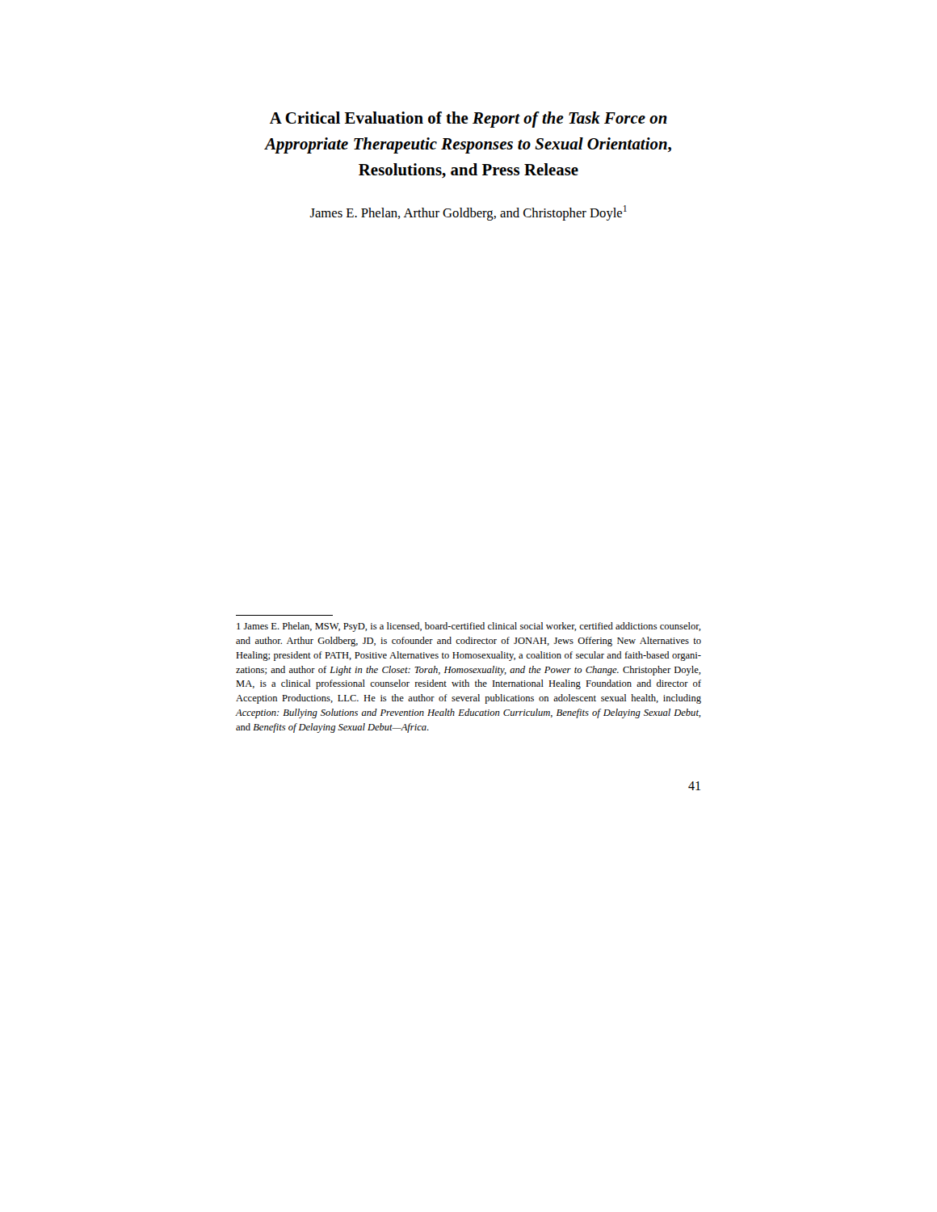A Critical Evaluation of the Report of the Task Force on Appropriate Therapeutic Responses to Sexual Orientation, Resolutions, and Press Release
James E. Phelan, Arthur Goldberg, and Christopher Doyle1
1 James E. Phelan, MSW, PsyD, is a licensed, board-certified clinical social worker, certified addictions counselor, and author. Arthur Goldberg, JD, is cofounder and codirector of JONAH, Jews Offering New Alternatives to Healing; president of PATH, Positive Alternatives to Homosexuality, a coalition of secular and faith-based organizations; and author of Light in the Closet: Torah, Homosexuality, and the Power to Change. Christopher Doyle, MA, is a clinical professional counselor resident with the International Healing Foundation and director of Acception Productions, LLC. He is the author of several publications on adolescent sexual health, including Acception: Bullying Solutions and Prevention Health Education Curriculum, Benefits of Delaying Sexual Debut, and Benefits of Delaying Sexual Debut—Africa.
41